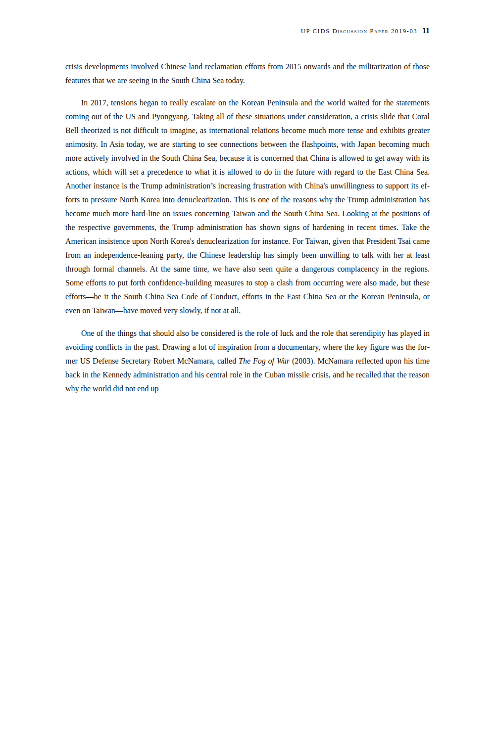UP CIDS Discussion Paper 2019-0311
crisis developments involved Chinese land reclamation efforts from 2015 onwards and the militarization of those features that we are seeing in the South China Sea today.
In 2017, tensions began to really escalate on the Korean Peninsula and the world waited for the statements coming out of the US and Pyongyang. Taking all of these situations under consideration, a crisis slide that Coral Bell theorized is not difficult to imagine, as international relations become much more tense and exhibits greater animosity. In Asia today, we are starting to see connections between the flashpoints, with Japan becoming much more actively involved in the South China Sea, because it is concerned that China is allowed to get away with its actions, which will set a precedence to what it is allowed to do in the future with regard to the East China Sea. Another instance is the Trump administration’s increasing frustration with China's unwillingness to support its efforts to pressure North Korea into denuclearization. This is one of the reasons why the Trump administration has become much more hard-line on issues concerning Taiwan and the South China Sea. Looking at the positions of the respective governments, the Trump administration has shown signs of hardening in recent times. Take the American insistence upon North Korea's denuclearization for instance. For Taiwan, given that President Tsai came from an independence-leaning party, the Chinese leadership has simply been unwilling to talk with her at least through formal channels. At the same time, we have also seen quite a dangerous complacency in the regions. Some efforts to put forth confidence-building measures to stop a clash from occurring were also made, but these efforts—be it the South China Sea Code of Conduct, efforts in the East China Sea or the Korean Peninsula, or even on Taiwan—have moved very slowly, if not at all.
One of the things that should also be considered is the role of luck and the role that serendipity has played in avoiding conflicts in the past. Drawing a lot of inspiration from a documentary, where the key figure was the former US Defense Secretary Robert McNamara, called The Fog of War (2003). McNamara reflected upon his time back in the Kennedy administration and his central role in the Cuban missile crisis, and he recalled that the reason why the world did not end up